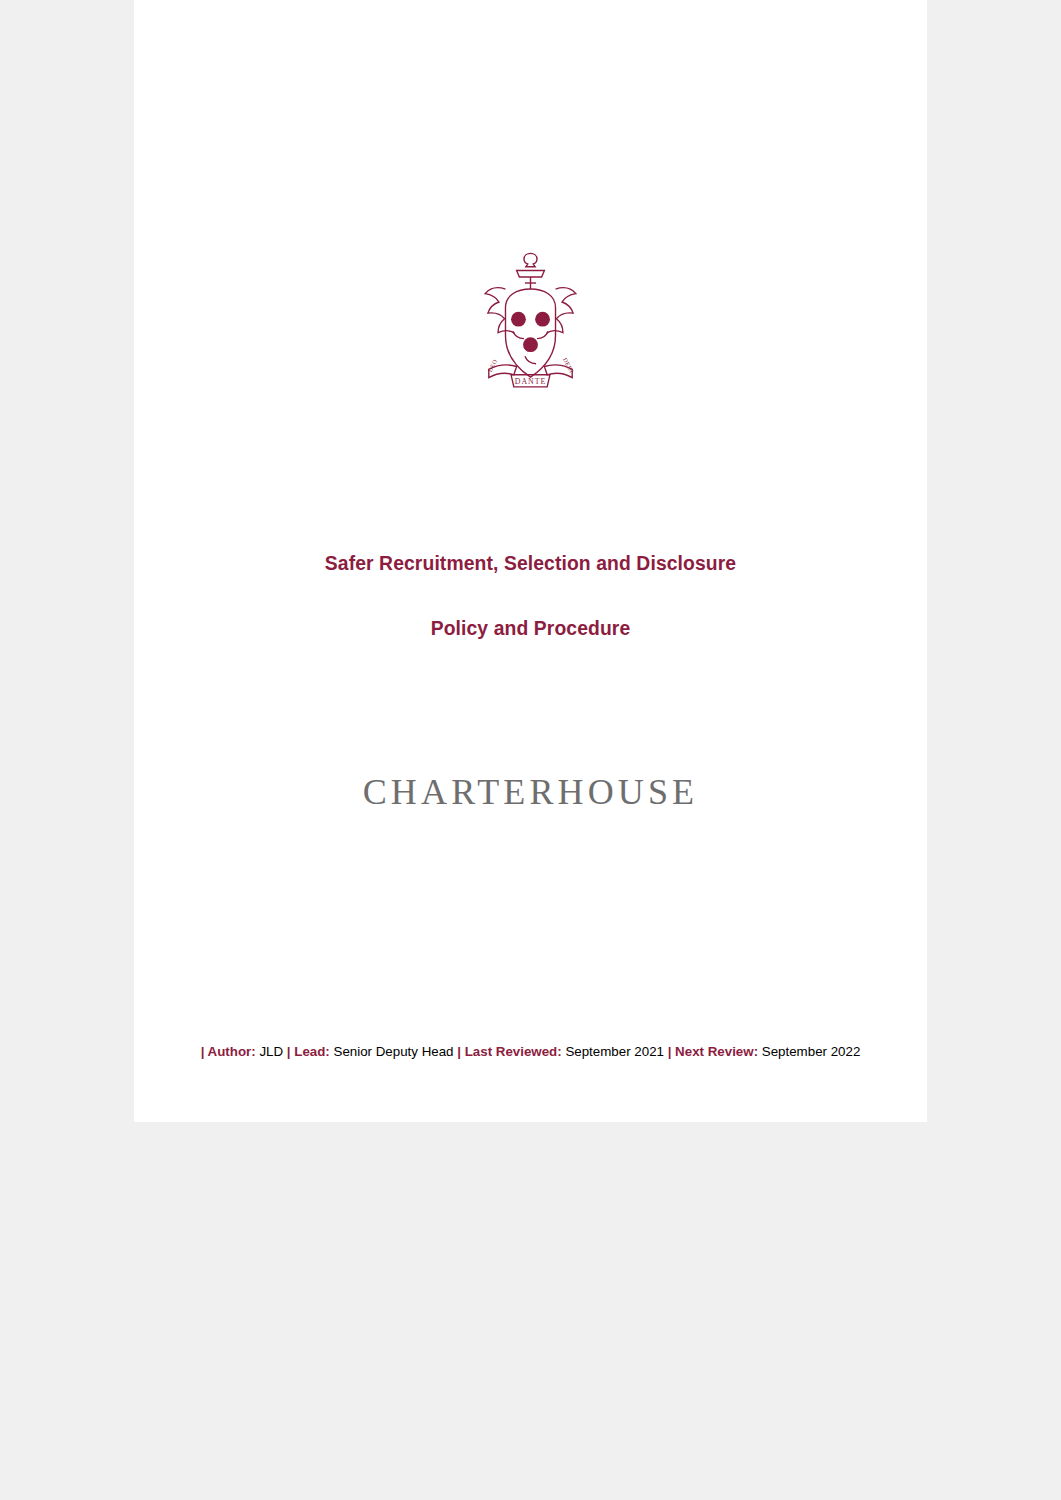Safer Recruitment, Selection and Disclosure Policy and Procedure
CHARTERHOUSE
| Author: JLD | Lead: Senior Deputy Head | Last Reviewed: September 2021 | Next Review: September 2022